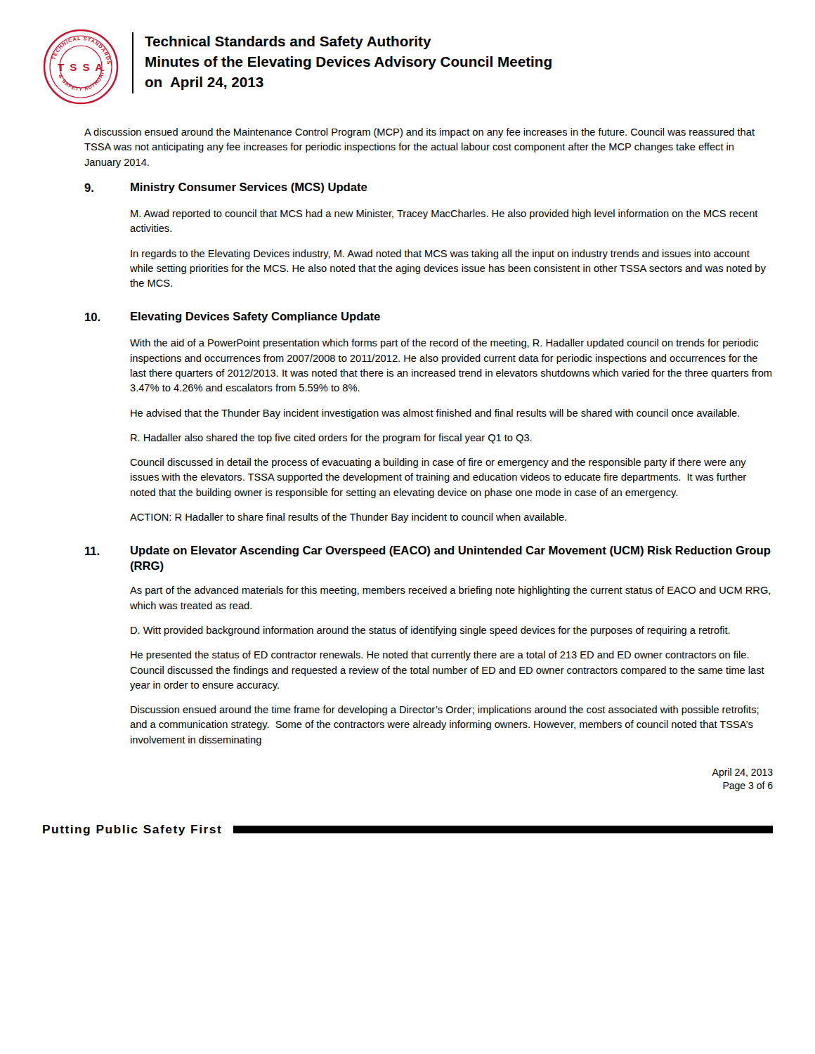TECHNICAL STANDARDS & SAFETY AUTHORITY T S S A
Technical Standards and Safety Authority
Minutes of the Elevating Devices Advisory Council Meeting
on April 24, 2013
A discussion ensued around the Maintenance Control Program (MCP) and its impact on any fee increases in the future. Council was reassured that TSSA was not anticipating any fee increases for periodic inspections for the actual labour cost component after the MCP changes take effect in January 2014.
9.
Ministry Consumer Services (MCS) Update
M. Awad reported to council that MCS had a new Minister, Tracey MacCharles. He also provided high level information on the MCS recent activities.
In regards to the Elevating Devices industry, M. Awad noted that MCS was taking all the input on industry trends and issues into account while setting priorities for the MCS. He also noted that the aging devices issue has been consistent in other TSSA sectors and was noted by the MCS.
10.
Elevating Devices Safety Compliance Update
With the aid of a PowerPoint presentation which forms part of the record of the meeting, R. Hadaller updated council on trends for periodic inspections and occurrences from 2007/2008 to 2011/2012. He also provided current data for periodic inspections and occurrences for the last there quarters of 2012/2013. It was noted that there is an increased trend in elevators shutdowns which varied for the three quarters from 3.47% to 4.26% and escalators from 5.59% to 8%.
He advised that the Thunder Bay incident investigation was almost finished and final results will be shared with council once available.
R. Hadaller also shared the top five cited orders for the program for fiscal year Q1 to Q3.
Council discussed in detail the process of evacuating a building in case of fire or emergency and the responsible party if there were any issues with the elevators. TSSA supported the development of training and education videos to educate fire departments. It was further noted that the building owner is responsible for setting an elevating device on phase one mode in case of an emergency.
ACTION: R Hadaller to share final results of the Thunder Bay incident to council when available.
11.
Update on Elevator Ascending Car Overspeed (EACO) and Unintended Car Movement (UCM) Risk Reduction Group (RRG)
As part of the advanced materials for this meeting, members received a briefing note highlighting the current status of EACO and UCM RRG, which was treated as read.
D. Witt provided background information around the status of identifying single speed devices for the purposes of requiring a retrofit.
He presented the status of ED contractor renewals. He noted that currently there are a total of 213 ED and ED owner contractors on file. Council discussed the findings and requested a review of the total number of ED and ED owner contractors compared to the same time last year in order to ensure accuracy.
Discussion ensued around the time frame for developing a Director’s Order; implications around the cost associated with possible retrofits; and a communication strategy. Some of the contractors were already informing owners. However, members of council noted that TSSA’s involvement in disseminating
April 24, 2013
Page 3 of 6
Putting Public Safety First